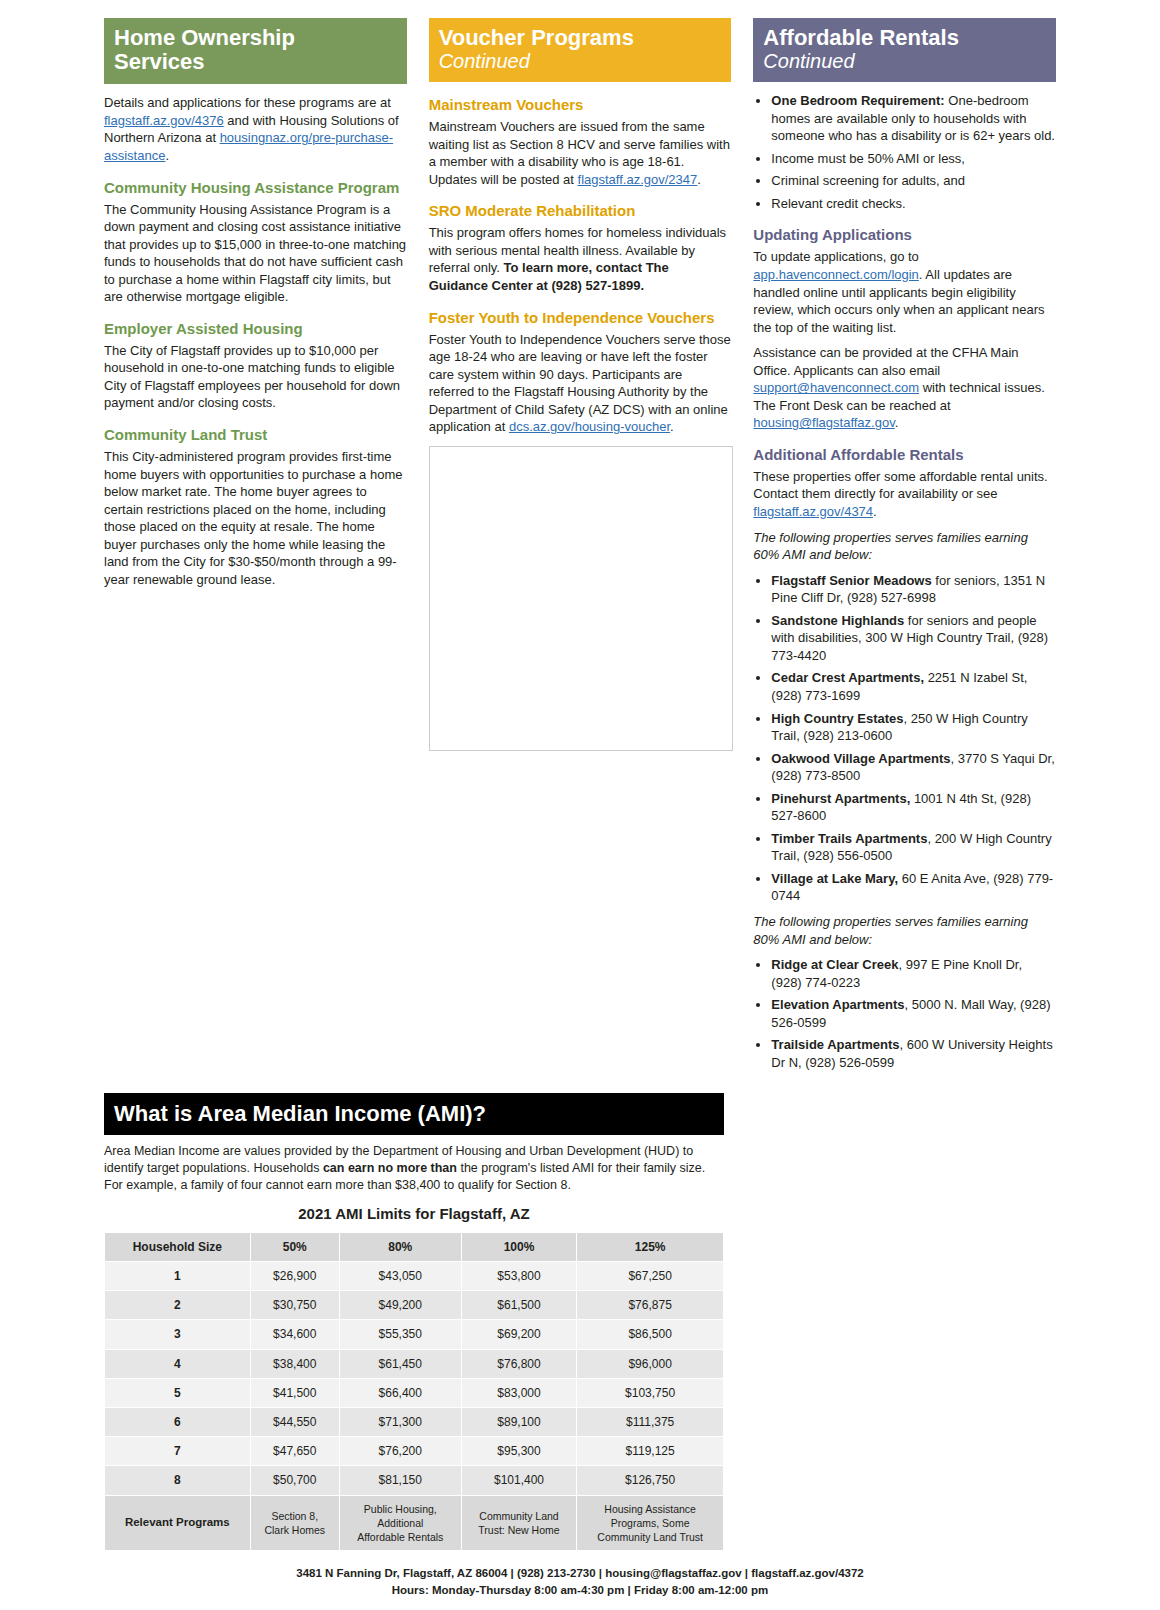Home Ownership
Services
Details and applications for these programs are at flagstaff.az.gov/4376 and with Housing Solutions of Northern Arizona at housingnaz.org/pre-purchase-assistance.
Community Housing Assistance Program
The Community Housing Assistance Program is a down payment and closing cost assistance initiative that provides up to $15,000 in three-to-one matching funds to households that do not have sufficient cash to purchase a home within Flagstaff city limits, but are otherwise mortgage eligible.
Employer Assisted Housing
The City of Flagstaff provides up to $10,000 per household in one-to-one matching funds to eligible City of Flagstaff employees per household for down payment and/or closing costs.
Community Land Trust
This City-administered program provides first-time home buyers with opportunities to purchase a home below market rate. The home buyer agrees to certain restrictions placed on the home, including those placed on the equity at resale. The home buyer purchases only the home while leasing the land from the City for $30-$50/month through a 99-year renewable ground lease.
Voucher ProgramsContinued
Mainstream Vouchers
Mainstream Vouchers are issued from the same waiting list as Section 8 HCV and serve families with a member with a disability who is age 18-61. Updates will be posted at flagstaff.az.gov/2347.
SRO Moderate Rehabilitation
This program offers homes for homeless individuals with serious mental health illness. Available by referral only. To learn more, contact The Guidance Center at (928) 527-1899.
Foster Youth to Independence Vouchers
Foster Youth to Independence Vouchers serve those age 18-24 who are leaving or have left the foster care system within 90 days. Participants are referred to the Flagstaff Housing Authority by the Department of Child Safety (AZ DCS) with an online application at dcs.az.gov/housing-voucher.
Affordable RentalsContinued
One Bedroom Requirement: One-bedroom homes are available only to households with someone who has a disability or is 62+ years old.
Income must be 50% AMI or less,
Criminal screening for adults, and
Relevant credit checks.
Updating Applications
To update applications, go to app.havenconnect.com/login. All updates are handled online until applicants begin eligibility review, which occurs only when an applicant nears the top of the waiting list.
Assistance can be provided at the CFHA Main Office. Applicants can also email support@havenconnect.com with technical issues. The Front Desk can be reached at housing@flagstaffaz.gov.
Additional Affordable Rentals
These properties offer some affordable rental units. Contact them directly for availability or see flagstaff.az.gov/4374.
The following properties serves families earning 60% AMI and below:
Flagstaff Senior Meadows for seniors, 1351 N Pine Cliff Dr, (928) 527-6998
Sandstone Highlands for seniors and people with disabilities, 300 W High Country Trail, (928) 773-4420
Cedar Crest Apartments, 2251 N Izabel St, (928) 773-1699
High Country Estates, 250 W High Country Trail, (928) 213-0600
Oakwood Village Apartments, 3770 S Yaqui Dr, (928) 773-8500
Pinehurst Apartments, 1001 N 4th St, (928) 527-8600
Timber Trails Apartments, 200 W High Country Trail, (928) 556-0500
Village at Lake Mary, 60 E Anita Ave, (928) 779-0744
The following properties serves families earning 80% AMI and below:
Ridge at Clear Creek, 997 E Pine Knoll Dr, (928) 774-0223
Elevation Apartments, 5000 N. Mall Way, (928) 526-0599
Trailside Apartments, 600 W University Heights Dr N, (928) 526-0599
What is Area Median Income (AMI)?
Area Median Income are values provided by the Department of Housing and Urban Development (HUD) to identify target populations. Households can earn no more than the program's listed AMI for their family size. For example, a family of four cannot earn more than $38,400 to qualify for Section 8.
2021 AMI Limits for Flagstaff, AZ
| Household Size | 50% | 80% | 100% | 125% |
| --- | --- | --- | --- | --- |
| 1 | $26,900 | $43,050 | $53,800 | $67,250 |
| 2 | $30,750 | $49,200 | $61,500 | $76,875 |
| 3 | $34,600 | $55,350 | $69,200 | $86,500 |
| 4 | $38,400 | $61,450 | $76,800 | $96,000 |
| 5 | $41,500 | $66,400 | $83,000 | $103,750 |
| 6 | $44,550 | $71,300 | $89,100 | $111,375 |
| 7 | $47,650 | $76,200 | $95,300 | $119,125 |
| 8 | $50,700 | $81,150 | $101,400 | $126,750 |
| Relevant Programs | Section 8, Clark Homes | Public Housing, Additional Affordable Rentals | Community Land Trust: New Home | Housing Assistance Programs, Some Community Land Trust |
3481 N Fanning Dr, Flagstaff, AZ 86004 | (928) 213-2730 | housing@flagstaffaz.gov | flagstaff.az.gov/4372
Hours: Monday-Thursday 8:00 am-4:30 pm | Friday 8:00 am-12:00 pm